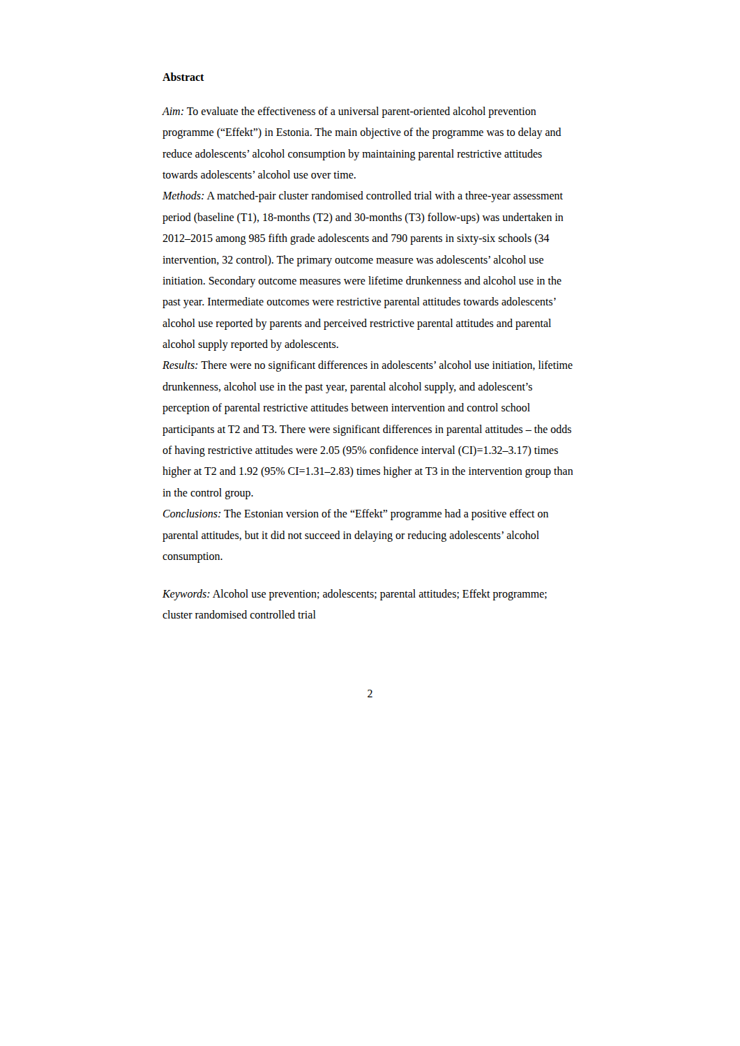Abstract
Aim: To evaluate the effectiveness of a universal parent-oriented alcohol prevention programme (“Effekt”) in Estonia. The main objective of the programme was to delay and reduce adolescents’ alcohol consumption by maintaining parental restrictive attitudes towards adolescents’ alcohol use over time.
Methods: A matched-pair cluster randomised controlled trial with a three-year assessment period (baseline (T1), 18-months (T2) and 30-months (T3) follow-ups) was undertaken in 2012–2015 among 985 fifth grade adolescents and 790 parents in sixty-six schools (34 intervention, 32 control). The primary outcome measure was adolescents’ alcohol use initiation. Secondary outcome measures were lifetime drunkenness and alcohol use in the past year. Intermediate outcomes were restrictive parental attitudes towards adolescents’ alcohol use reported by parents and perceived restrictive parental attitudes and parental alcohol supply reported by adolescents.
Results: There were no significant differences in adolescents’ alcohol use initiation, lifetime drunkenness, alcohol use in the past year, parental alcohol supply, and adolescent’s perception of parental restrictive attitudes between intervention and control school participants at T2 and T3. There were significant differences in parental attitudes – the odds of having restrictive attitudes were 2.05 (95% confidence interval (CI)=1.32–3.17) times higher at T2 and 1.92 (95% CI=1.31–2.83) times higher at T3 in the intervention group than in the control group.
Conclusions: The Estonian version of the “Effekt” programme had a positive effect on parental attitudes, but it did not succeed in delaying or reducing adolescents’ alcohol consumption.
Keywords: Alcohol use prevention; adolescents; parental attitudes; Effekt programme; cluster randomised controlled trial
2